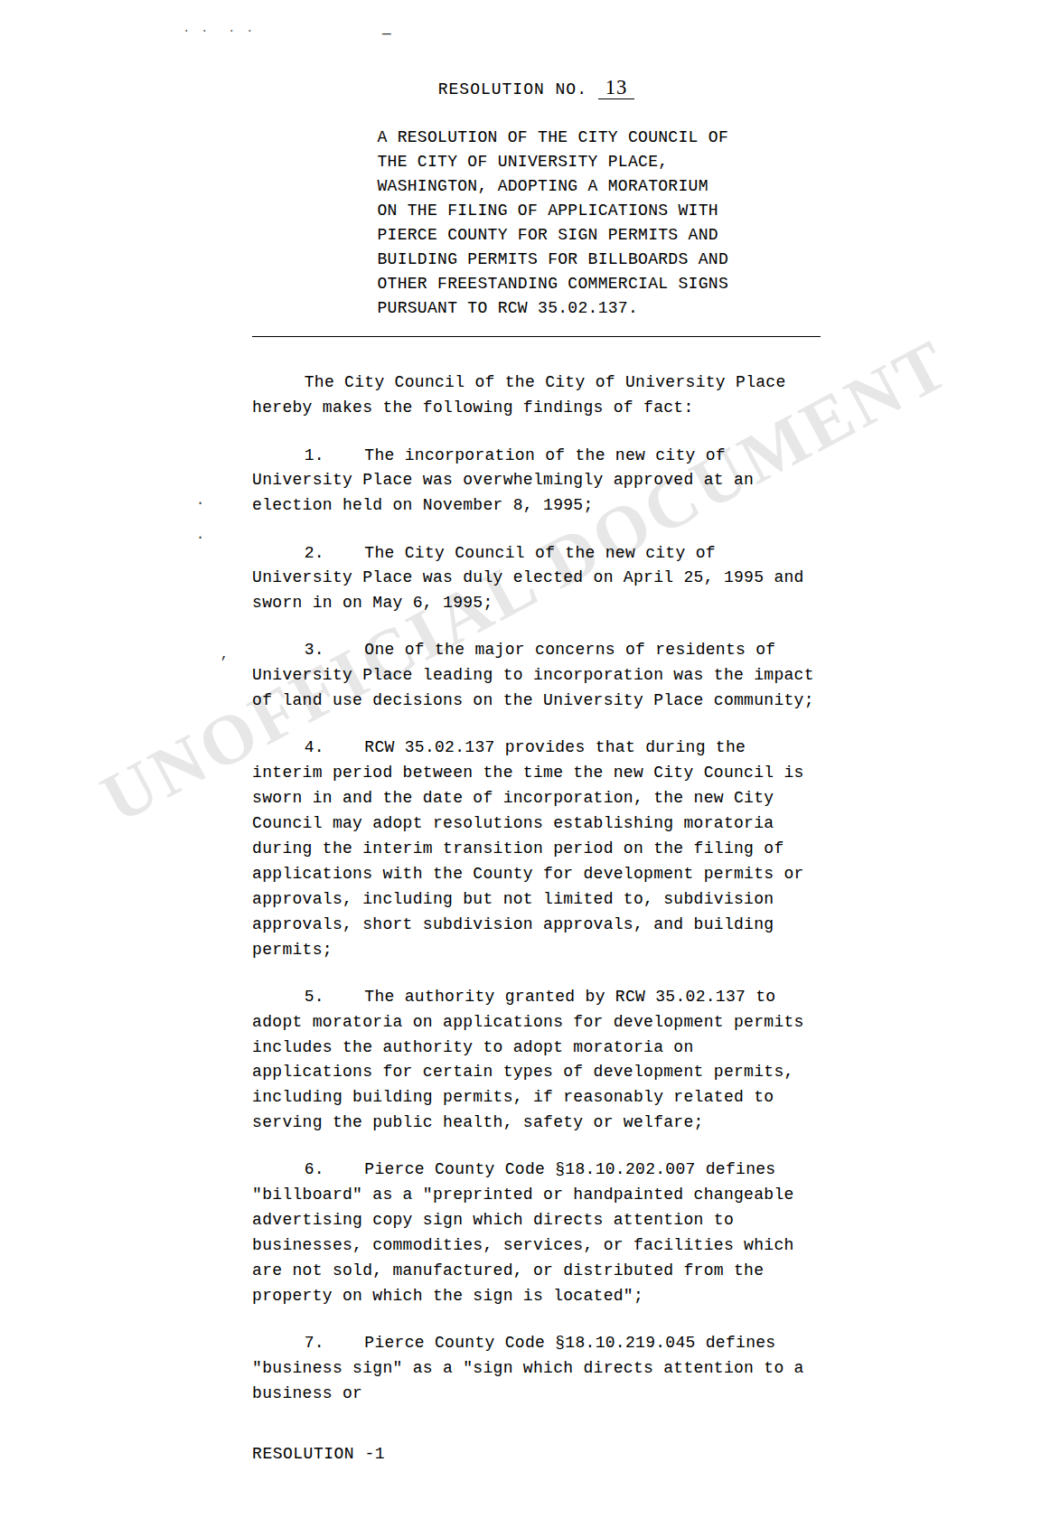· · · ·
—
UNOFFICIAL DOCUMENT
·
·
’
RESOLUTION NO. 13
A RESOLUTION OF THE CITY COUNCIL OF THE CITY OF UNIVERSITY PLACE, WASHINGTON, ADOPTING A MORATORIUM ON THE FILING OF APPLICATIONS WITH PIERCE COUNTY FOR SIGN PERMITS AND BUILDING PERMITS FOR BILLBOARDS AND OTHER FREESTANDING COMMERCIAL SIGNS PURSUANT TO RCW 35.02.137.
The City Council of the City of University Place hereby makes the following findings of fact:
1. The incorporation of the new city of University Place was overwhelmingly approved at an election held on November 8, 1995;
2. The City Council of the new city of University Place was duly elected on April 25, 1995 and sworn in on May 6, 1995;
3. One of the major concerns of residents of University Place leading to incorporation was the impact of land use decisions on the University Place community;
4. RCW 35.02.137 provides that during the interim period between the time the new City Council is sworn in and the date of incorporation, the new City Council may adopt resolutions establishing moratoria during the interim transition period on the filing of applications with the County for development permits or approvals, including but not limited to, subdivision approvals, short subdivision approvals, and building permits;
5. The authority granted by RCW 35.02.137 to adopt moratoria on applications for development permits includes the authority to adopt moratoria on applications for certain types of development permits, including building permits, if reasonably related to serving the public health, safety or welfare;
6. Pierce County Code §18.10.202.007 defines "billboard" as a "preprinted or handpainted changeable advertising copy sign which directs attention to businesses, commodities, services, or facilities which are not sold, manufactured, or distributed from the property on which the sign is located";
7. Pierce County Code §18.10.219.045 defines "business sign" as a "sign which directs attention to a business or
RESOLUTION -1